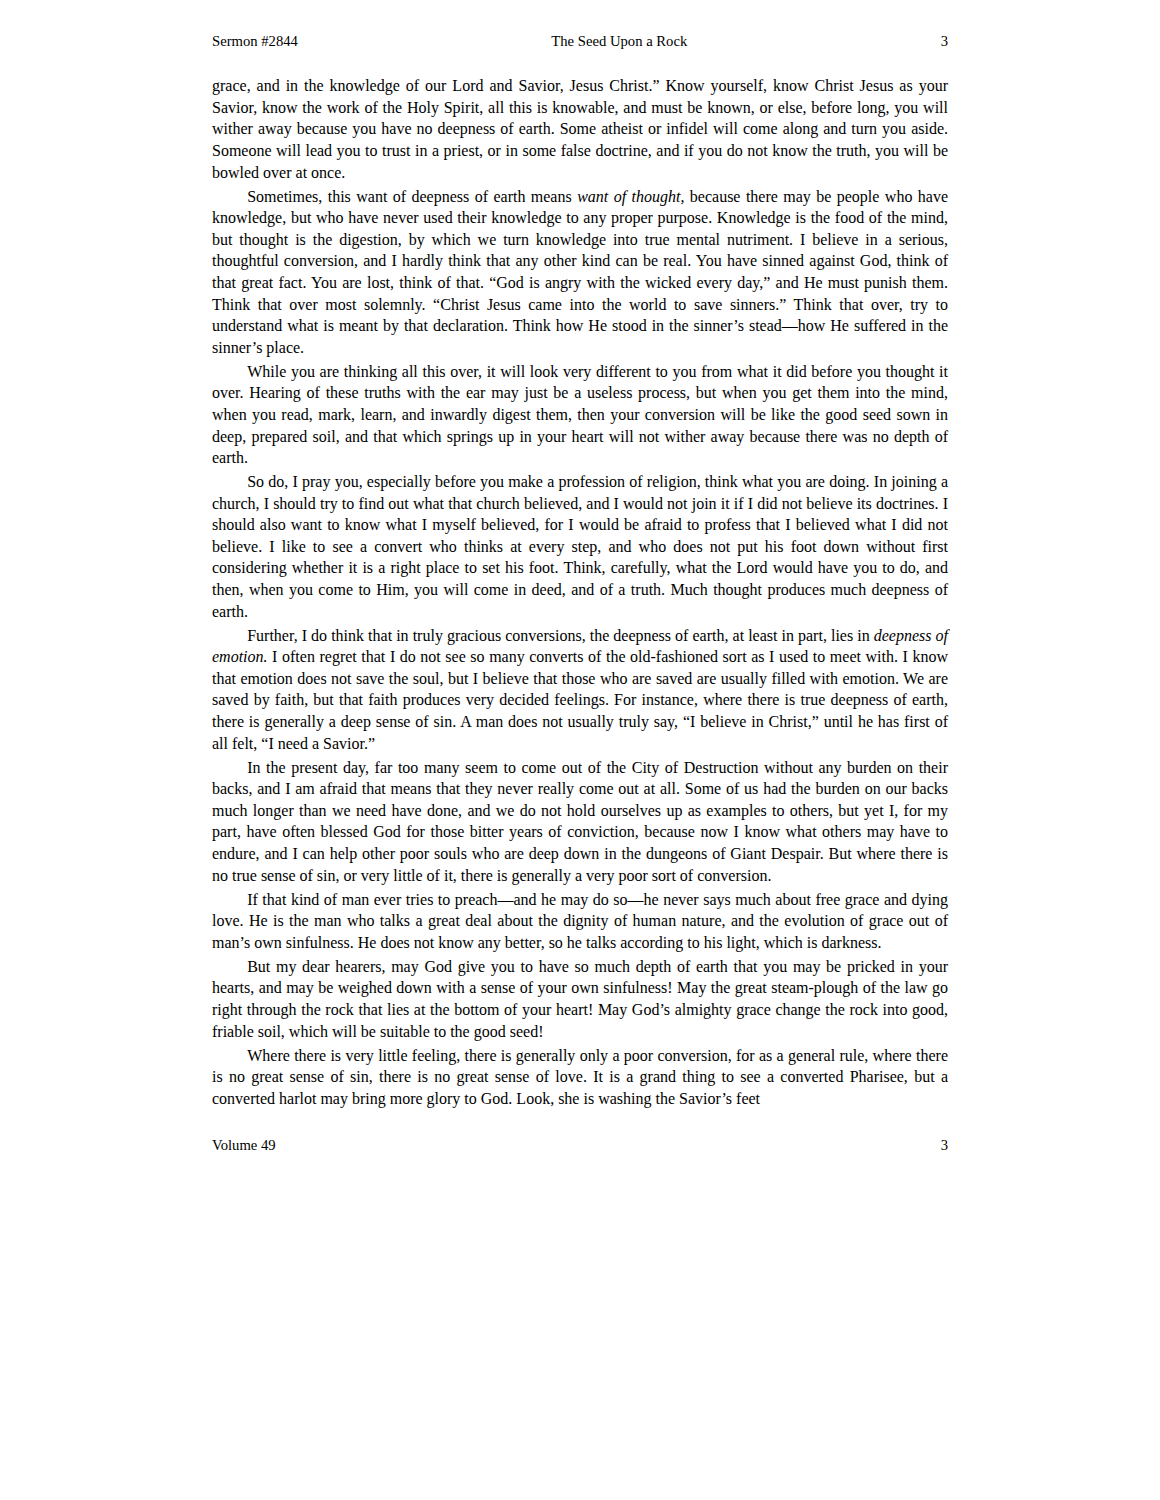Sermon #2844 The Seed Upon a Rock 3
grace, and in the knowledge of our Lord and Savior, Jesus Christ.” Know yourself, know Christ Jesus as your Savior, know the work of the Holy Spirit, all this is knowable, and must be known, or else, before long, you will wither away because you have no deepness of earth. Some atheist or infidel will come along and turn you aside. Someone will lead you to trust in a priest, or in some false doctrine, and if you do not know the truth, you will be bowled over at once.
Sometimes, this want of deepness of earth means want of thought, because there may be people who have knowledge, but who have never used their knowledge to any proper purpose. Knowledge is the food of the mind, but thought is the digestion, by which we turn knowledge into true mental nutriment. I believe in a serious, thoughtful conversion, and I hardly think that any other kind can be real. You have sinned against God, think of that great fact. You are lost, think of that. “God is angry with the wicked every day,” and He must punish them. Think that over most solemnly. “Christ Jesus came into the world to save sinners.” Think that over, try to understand what is meant by that declaration. Think how He stood in the sinner’s stead—how He suffered in the sinner’s place.
While you are thinking all this over, it will look very different to you from what it did before you thought it over. Hearing of these truths with the ear may just be a useless process, but when you get them into the mind, when you read, mark, learn, and inwardly digest them, then your conversion will be like the good seed sown in deep, prepared soil, and that which springs up in your heart will not wither away because there was no depth of earth.
So do, I pray you, especially before you make a profession of religion, think what you are doing. In joining a church, I should try to find out what that church believed, and I would not join it if I did not believe its doctrines. I should also want to know what I myself believed, for I would be afraid to profess that I believed what I did not believe. I like to see a convert who thinks at every step, and who does not put his foot down without first considering whether it is a right place to set his foot. Think, carefully, what the Lord would have you to do, and then, when you come to Him, you will come in deed, and of a truth. Much thought produces much deepness of earth.
Further, I do think that in truly gracious conversions, the deepness of earth, at least in part, lies in deepness of emotion. I often regret that I do not see so many converts of the old-fashioned sort as I used to meet with. I know that emotion does not save the soul, but I believe that those who are saved are usually filled with emotion. We are saved by faith, but that faith produces very decided feelings. For instance, where there is true deepness of earth, there is generally a deep sense of sin. A man does not usually truly say, “I believe in Christ,” until he has first of all felt, “I need a Savior.”
In the present day, far too many seem to come out of the City of Destruction without any burden on their backs, and I am afraid that means that they never really come out at all. Some of us had the burden on our backs much longer than we need have done, and we do not hold ourselves up as examples to others, but yet I, for my part, have often blessed God for those bitter years of conviction, because now I know what others may have to endure, and I can help other poor souls who are deep down in the dungeons of Giant Despair. But where there is no true sense of sin, or very little of it, there is generally a very poor sort of conversion.
If that kind of man ever tries to preach—and he may do so—he never says much about free grace and dying love. He is the man who talks a great deal about the dignity of human nature, and the evolution of grace out of man’s own sinfulness. He does not know any better, so he talks according to his light, which is darkness.
But my dear hearers, may God give you to have so much depth of earth that you may be pricked in your hearts, and may be weighed down with a sense of your own sinfulness! May the great steam-plough of the law go right through the rock that lies at the bottom of your heart! May God’s almighty grace change the rock into good, friable soil, which will be suitable to the good seed!
Where there is very little feeling, there is generally only a poor conversion, for as a general rule, where there is no great sense of sin, there is no great sense of love. It is a grand thing to see a converted Pharisee, but a converted harlot may bring more glory to God. Look, she is washing the Savior’s feet
Volume 49 3